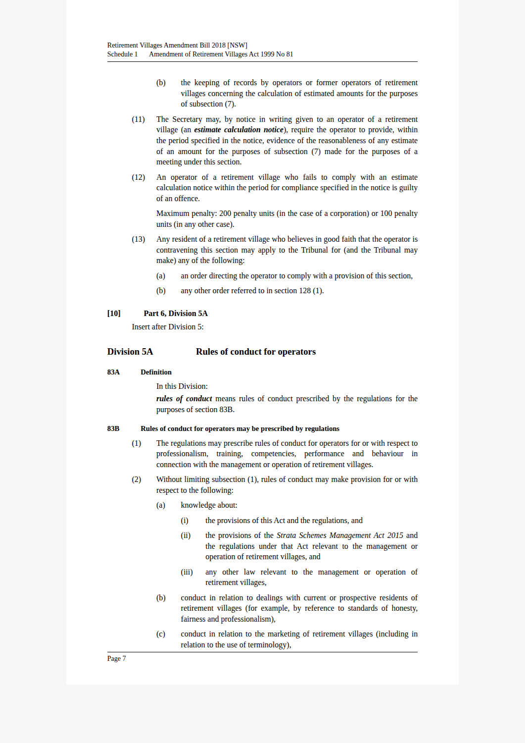Retirement Villages Amendment Bill 2018 [NSW]
Schedule 1 Amendment of Retirement Villages Act 1999 No 81
(b)
the keeping of records by operators or former operators of retirement villages concerning the calculation of estimated amounts for the purposes of subsection (7).
(11)
The Secretary may, by notice in writing given to an operator of a retirement village (an estimate calculation notice), require the operator to provide, within the period specified in the notice, evidence of the reasonableness of any estimate of an amount for the purposes of subsection (7) made for the purposes of a meeting under this section.
(12)
An operator of a retirement village who fails to comply with an estimate calculation notice within the period for compliance specified in the notice is guilty of an offence.
Maximum penalty: 200 penalty units (in the case of a corporation) or 100 penalty units (in any other case).
(13)
Any resident of a retirement village who believes in good faith that the operator is contravening this section may apply to the Tribunal for (and the Tribunal may make) any of the following:
(a)
an order directing the operator to comply with a provision of this section,
(b)
any other order referred to in section 128 (1).
[10]
Part 6, Division 5A
Insert after Division 5:
Division 5A Rules of conduct for operators
83A Definition
In this Division:
rules of conduct means rules of conduct prescribed by the regulations for the purposes of section 83B.
83B Rules of conduct for operators may be prescribed by regulations
(1)
The regulations may prescribe rules of conduct for operators for or with respect to professionalism, training, competencies, performance and behaviour in connection with the management or operation of retirement villages.
(2)
Without limiting subsection (1), rules of conduct may make provision for or with respect to the following:
(a)
knowledge about:
(i)
the provisions of this Act and the regulations, and
(ii)
the provisions of the Strata Schemes Management Act 2015 and the regulations under that Act relevant to the management or operation of retirement villages, and
(iii)
any other law relevant to the management or operation of retirement villages,
(b)
conduct in relation to dealings with current or prospective residents of retirement villages (for example, by reference to standards of honesty, fairness and professionalism),
(c)
conduct in relation to the marketing of retirement villages (including in relation to the use of terminology),
Page 7